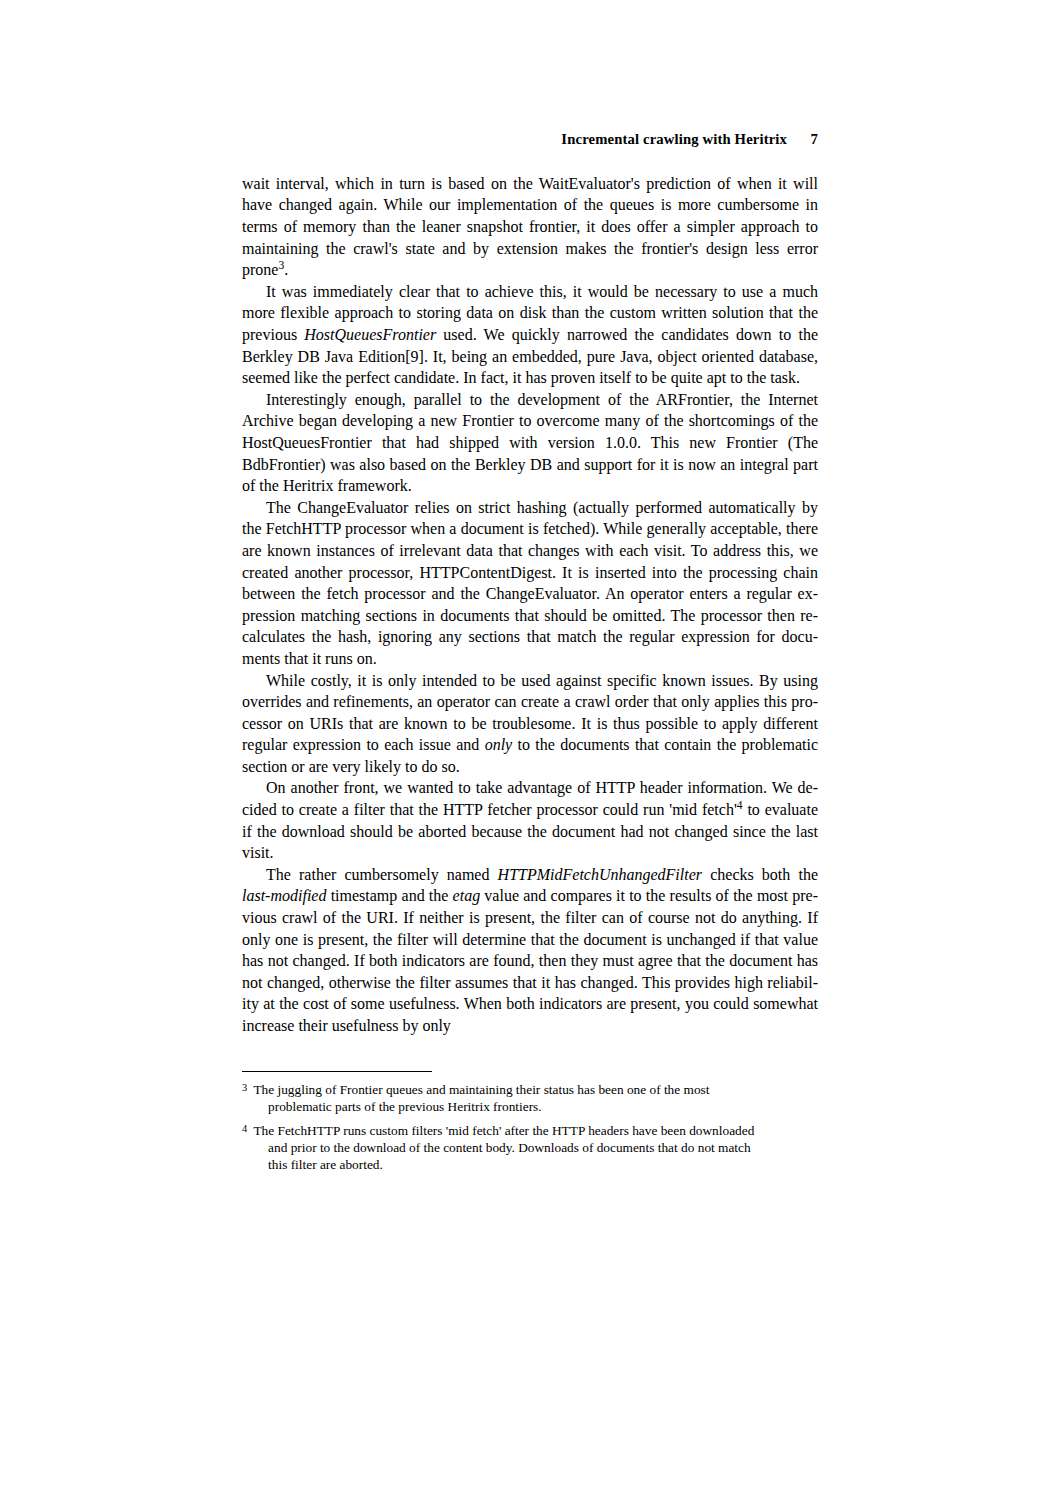Incremental crawling with Heritrix7
wait interval, which in turn is based on the WaitEvaluator's prediction of when it will have changed again. While our implementation of the queues is more cumbersome in terms of memory than the leaner snapshot frontier, it does offer a simpler approach to maintaining the crawl's state and by extension makes the frontier's design less error prone3.
It was immediately clear that to achieve this, it would be necessary to use a much more flexible approach to storing data on disk than the custom written solution that the previous HostQueuesFrontier used. We quickly narrowed the candidates down to the Berkley DB Java Edition[9]. It, being an embedded, pure Java, object oriented database, seemed like the perfect candidate. In fact, it has proven itself to be quite apt to the task.
Interestingly enough, parallel to the development of the ARFrontier, the Internet Archive began developing a new Frontier to overcome many of the shortcomings of the HostQueuesFrontier that had shipped with version 1.0.0. This new Frontier (The BdbFrontier) was also based on the Berkley DB and support for it is now an integral part of the Heritrix framework.
The ChangeEvaluator relies on strict hashing (actually performed automatically by the FetchHTTP processor when a document is fetched). While generally acceptable, there are known instances of irrelevant data that changes with each visit. To address this, we created another processor, HTTPContentDigest. It is inserted into the processing chain between the fetch processor and the ChangeEvaluator. An operator enters a regular expression matching sections in documents that should be omitted. The processor then recalculates the hash, ignoring any sections that match the regular expression for documents that it runs on.
While costly, it is only intended to be used against specific known issues. By using overrides and refinements, an operator can create a crawl order that only applies this processor on URIs that are known to be troublesome. It is thus possible to apply different regular expression to each issue and only to the documents that contain the problematic section or are very likely to do so.
On another front, we wanted to take advantage of HTTP header information. We decided to create a filter that the HTTP fetcher processor could run 'mid fetch'4 to evaluate if the download should be aborted because the document had not changed since the last visit.
The rather cumbersomely named HTTPMidFetchUnhangedFilter checks both the last-modified timestamp and the etag value and compares it to the results of the most previous crawl of the URI. If neither is present, the filter can of course not do anything. If only one is present, the filter will determine that the document is unchanged if that value has not changed. If both indicators are found, then they must agree that the document has not changed, otherwise the filter assumes that it has changed. This provides high reliability at the cost of some usefulness. When both indicators are present, you could somewhat increase their usefulness by only
3
The juggling of Frontier queues and maintaining their status has been one of the most problematic parts of the previous Heritrix frontiers.
4
The FetchHTTP runs custom filters 'mid fetch' after the HTTP headers have been downloaded and prior to the download of the content body. Downloads of documents that do not match this filter are aborted.